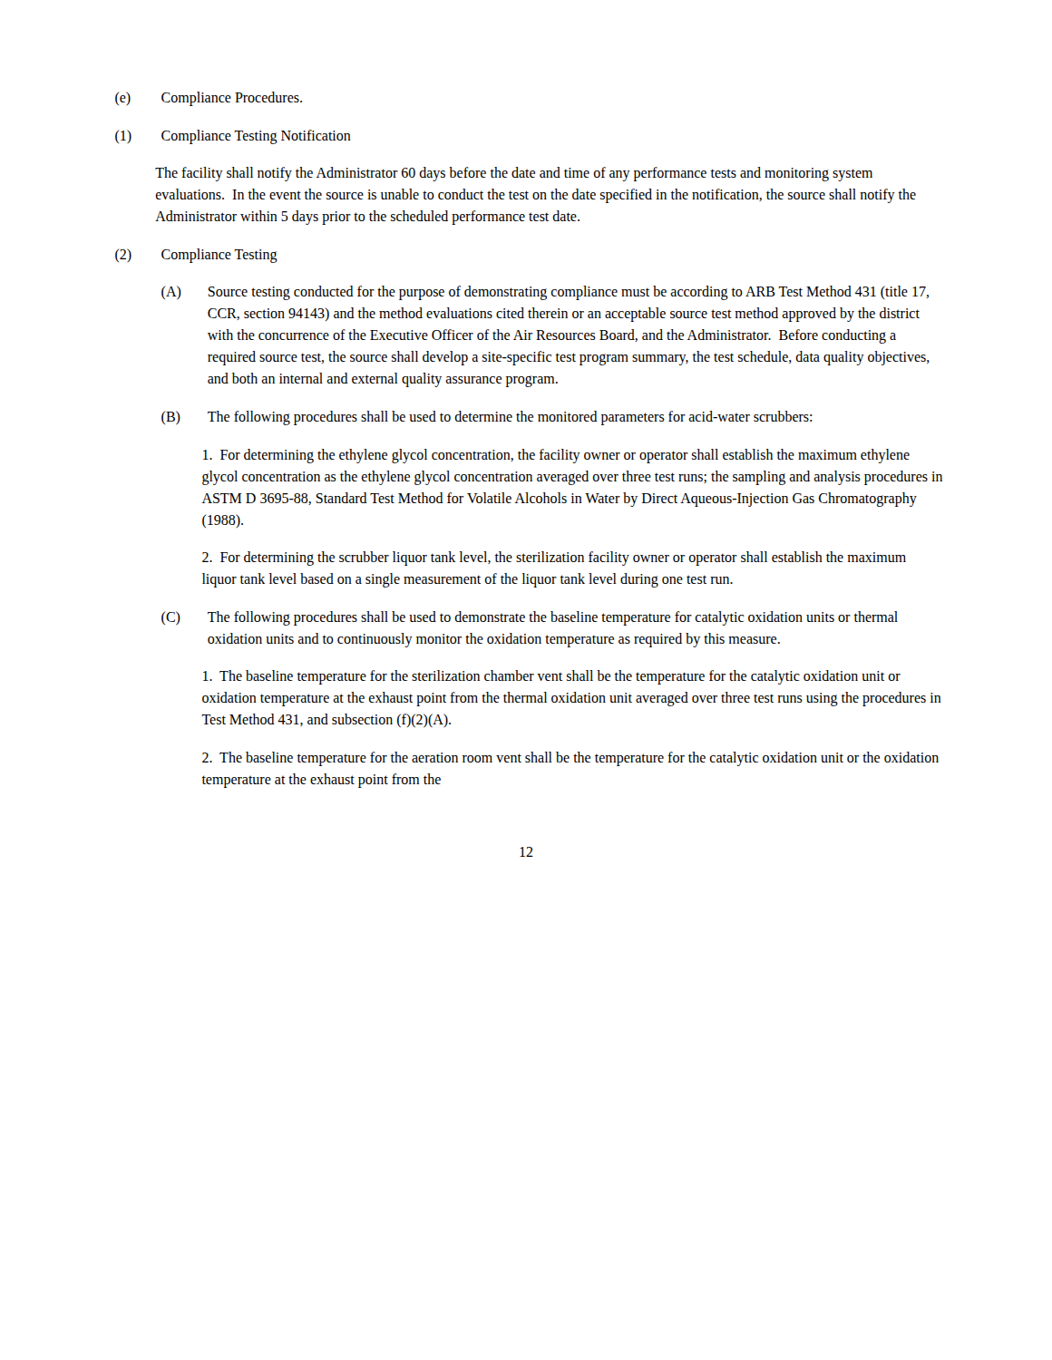(e)
Compliance Procedures.
(1)
Compliance Testing Notification
The facility shall notify the Administrator 60 days before the date and time of any performance tests and monitoring system evaluations. In the event the source is unable to conduct the test on the date specified in the notification, the source shall notify the Administrator within 5 days prior to the scheduled performance test date.
(2)
Compliance Testing
(A)
Source testing conducted for the purpose of demonstrating compliance must be according to ARB Test Method 431 (title 17, CCR, section 94143) and the method evaluations cited therein or an acceptable source test method approved by the district with the concurrence of the Executive Officer of the Air Resources Board, and the Administrator. Before conducting a required source test, the source shall develop a site-specific test program summary, the test schedule, data quality objectives, and both an internal and external quality assurance program.
(B)
The following procedures shall be used to determine the monitored parameters for acid-water scrubbers:
1. For determining the ethylene glycol concentration, the facility owner or operator shall establish the maximum ethylene glycol concentration as the ethylene glycol concentration averaged over three test runs; the sampling and analysis procedures in ASTM D 3695-88, Standard Test Method for Volatile Alcohols in Water by Direct Aqueous-Injection Gas Chromatography (1988).
2. For determining the scrubber liquor tank level, the sterilization facility owner or operator shall establish the maximum liquor tank level based on a single measurement of the liquor tank level during one test run.
(C)
The following procedures shall be used to demonstrate the baseline temperature for catalytic oxidation units or thermal oxidation units and to continuously monitor the oxidation temperature as required by this measure.
1. The baseline temperature for the sterilization chamber vent shall be the temperature for the catalytic oxidation unit or oxidation temperature at the exhaust point from the thermal oxidation unit averaged over three test runs using the procedures in Test Method 431, and subsection (f)(2)(A).
2. The baseline temperature for the aeration room vent shall be the temperature for the catalytic oxidation unit or the oxidation temperature at the exhaust point from the
12